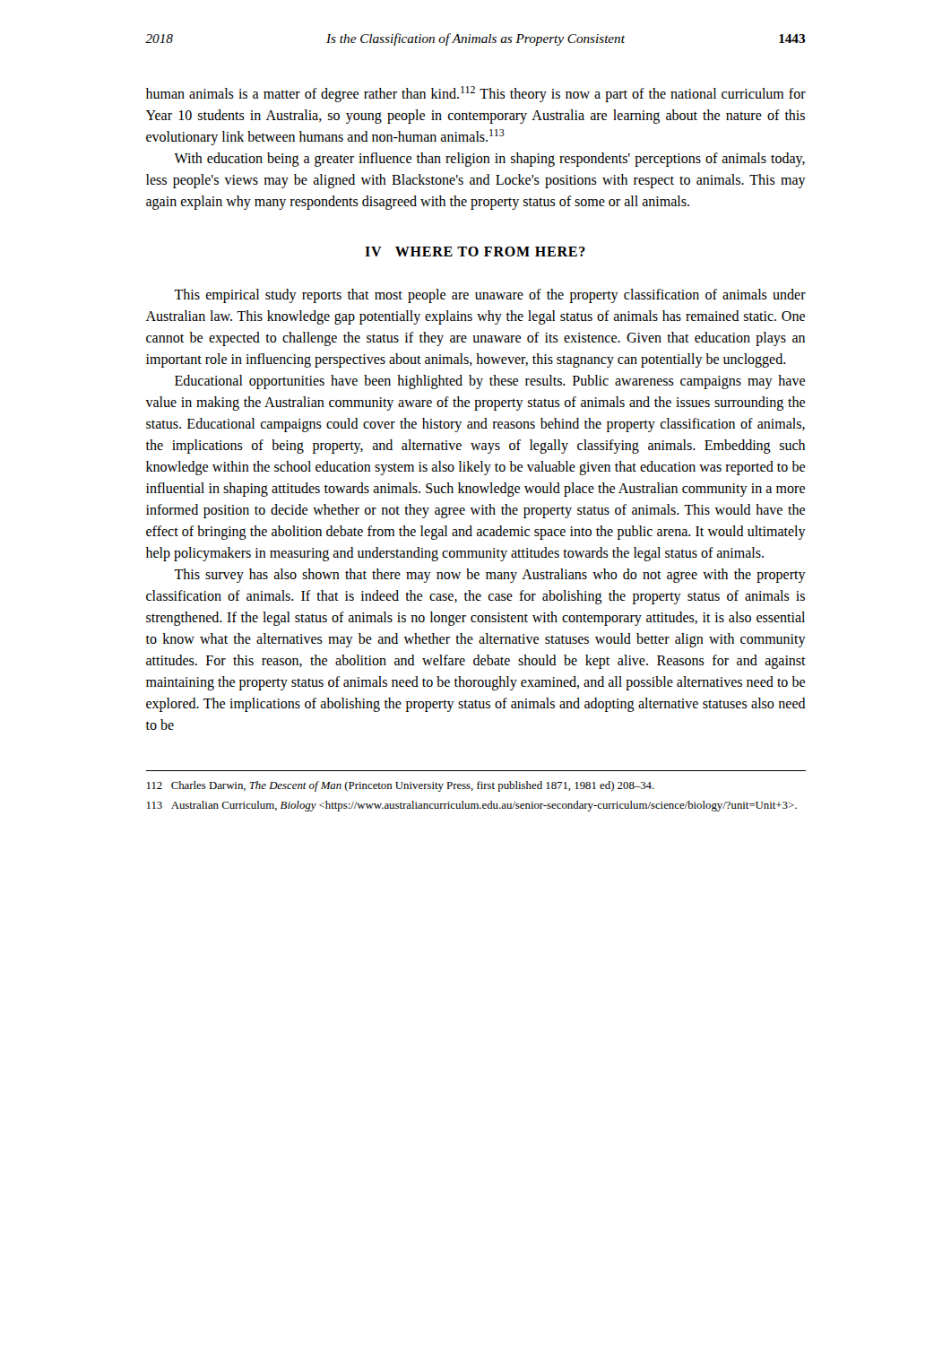2018 Is the Classification of Animals as Property Consistent 1443
human animals is a matter of degree rather than kind.112 This theory is now a part of the national curriculum for Year 10 students in Australia, so young people in contemporary Australia are learning about the nature of this evolutionary link between humans and non-human animals.113
With education being a greater influence than religion in shaping respondents' perceptions of animals today, less people's views may be aligned with Blackstone's and Locke's positions with respect to animals. This may again explain why many respondents disagreed with the property status of some or all animals.
IV WHERE TO FROM HERE?
This empirical study reports that most people are unaware of the property classification of animals under Australian law. This knowledge gap potentially explains why the legal status of animals has remained static. One cannot be expected to challenge the status if they are unaware of its existence. Given that education plays an important role in influencing perspectives about animals, however, this stagnancy can potentially be unclogged.
Educational opportunities have been highlighted by these results. Public awareness campaigns may have value in making the Australian community aware of the property status of animals and the issues surrounding the status. Educational campaigns could cover the history and reasons behind the property classification of animals, the implications of being property, and alternative ways of legally classifying animals. Embedding such knowledge within the school education system is also likely to be valuable given that education was reported to be influential in shaping attitudes towards animals. Such knowledge would place the Australian community in a more informed position to decide whether or not they agree with the property status of animals. This would have the effect of bringing the abolition debate from the legal and academic space into the public arena. It would ultimately help policymakers in measuring and understanding community attitudes towards the legal status of animals.
This survey has also shown that there may now be many Australians who do not agree with the property classification of animals. If that is indeed the case, the case for abolishing the property status of animals is strengthened. If the legal status of animals is no longer consistent with contemporary attitudes, it is also essential to know what the alternatives may be and whether the alternative statuses would better align with community attitudes. For this reason, the abolition and welfare debate should be kept alive. Reasons for and against maintaining the property status of animals need to be thoroughly examined, and all possible alternatives need to be explored. The implications of abolishing the property status of animals and adopting alternative statuses also need to be
112 Charles Darwin, The Descent of Man (Princeton University Press, first published 1871, 1981 ed) 208–34.
113 Australian Curriculum, Biology <https://www.australiancurriculum.edu.au/senior-secondary-curriculum/science/biology/?unit=Unit+3>.